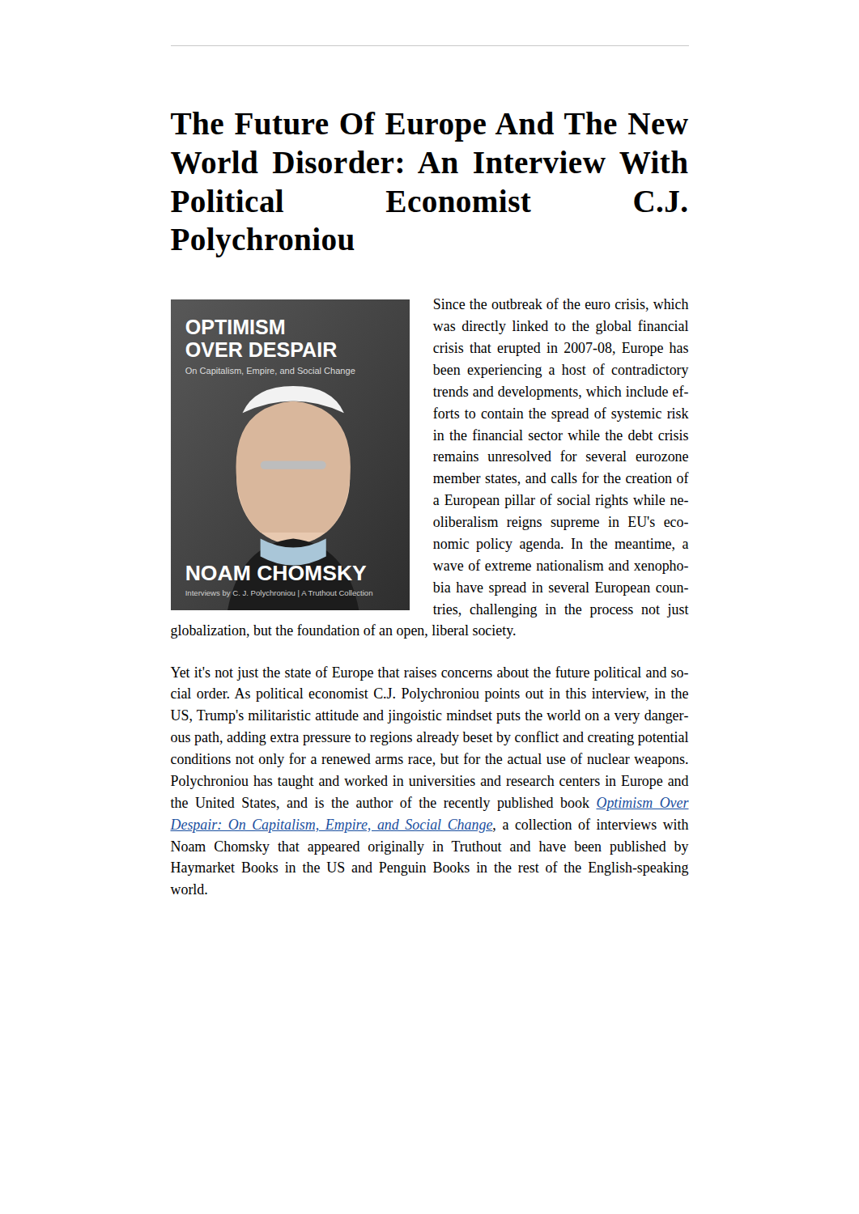The Future Of Europe And The New World Disorder: An Interview With Political Economist C.J. Polychroniou
Since the outbreak of the euro crisis, which was directly linked to the global financial crisis that erupted in 2007-08, Europe has been experiencing a host of contradictory trends and developments, which include efforts to contain the spread of systemic risk in the financial sector while the debt crisis remains unresolved for several eurozone member states, and calls for the creation of a European pillar of social rights while neoliberalism reigns supreme in EU's economic policy agenda. In the meantime, a wave of extreme nationalism and xenophobia have spread in several European countries, challenging in the process not just globalization, but the foundation of an open, liberal society.
Yet it's not just the state of Europe that raises concerns about the future political and social order. As political economist C.J. Polychroniou points out in this interview, in the US, Trump's militaristic attitude and jingoistic mindset puts the world on a very dangerous path, adding extra pressure to regions already beset by conflict and creating potential conditions not only for a renewed arms race, but for the actual use of nuclear weapons. Polychroniou has taught and worked in universities and research centers in Europe and the United States, and is the author of the recently published book Optimism Over Despair: On Capitalism, Empire, and Social Change, a collection of interviews with Noam Chomsky that appeared originally in Truthout and have been published by Haymarket Books in the US and Penguin Books in the rest of the English-speaking world.